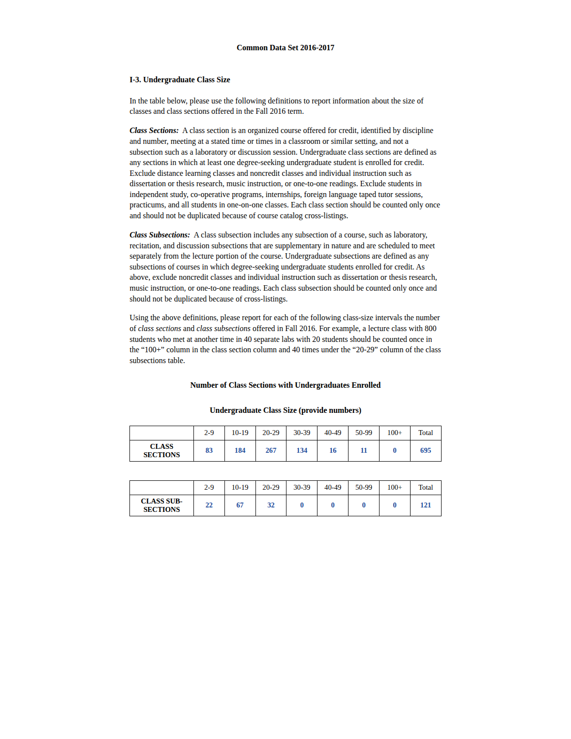Common Data Set 2016-2017
I-3. Undergraduate Class Size
In the table below, please use the following definitions to report information about the size of classes and class sections offered in the Fall 2016 term.
Class Sections: A class section is an organized course offered for credit, identified by discipline and number, meeting at a stated time or times in a classroom or similar setting, and not a subsection such as a laboratory or discussion session. Undergraduate class sections are defined as any sections in which at least one degree-seeking undergraduate student is enrolled for credit. Exclude distance learning classes and noncredit classes and individual instruction such as dissertation or thesis research, music instruction, or one-to-one readings. Exclude students in independent study, co-operative programs, internships, foreign language taped tutor sessions, practicums, and all students in one-on-one classes. Each class section should be counted only once and should not be duplicated because of course catalog cross-listings.
Class Subsections: A class subsection includes any subsection of a course, such as laboratory, recitation, and discussion subsections that are supplementary in nature and are scheduled to meet separately from the lecture portion of the course. Undergraduate subsections are defined as any subsections of courses in which degree-seeking undergraduate students enrolled for credit. As above, exclude noncredit classes and individual instruction such as dissertation or thesis research, music instruction, or one-to-one readings. Each class subsection should be counted only once and should not be duplicated because of cross-listings.
Using the above definitions, please report for each of the following class-size intervals the number of class sections and class subsections offered in Fall 2016. For example, a lecture class with 800 students who met at another time in 40 separate labs with 20 students should be counted once in the “100+” column in the class section column and 40 times under the “20-29” column of the class subsections table.
Number of Class Sections with Undergraduates Enrolled
Undergraduate Class Size (provide numbers)
| | 2-9 | 10-19 | 20-29 | 30-39 | 40-49 | 50-99 | 100+ | Total |
| --- | --- | --- | --- | --- | --- | --- | --- | --- |
| CLASS SECTIONS | 83 | 184 | 267 | 134 | 16 | 11 | 0 | 695 |
| | 2-9 | 10-19 | 20-29 | 30-39 | 40-49 | 50-99 | 100+ | Total |
| --- | --- | --- | --- | --- | --- | --- | --- | --- |
| CLASS SUB- SECTIONS | 22 | 67 | 32 | 0 | 0 | 0 | 0 | 121 |